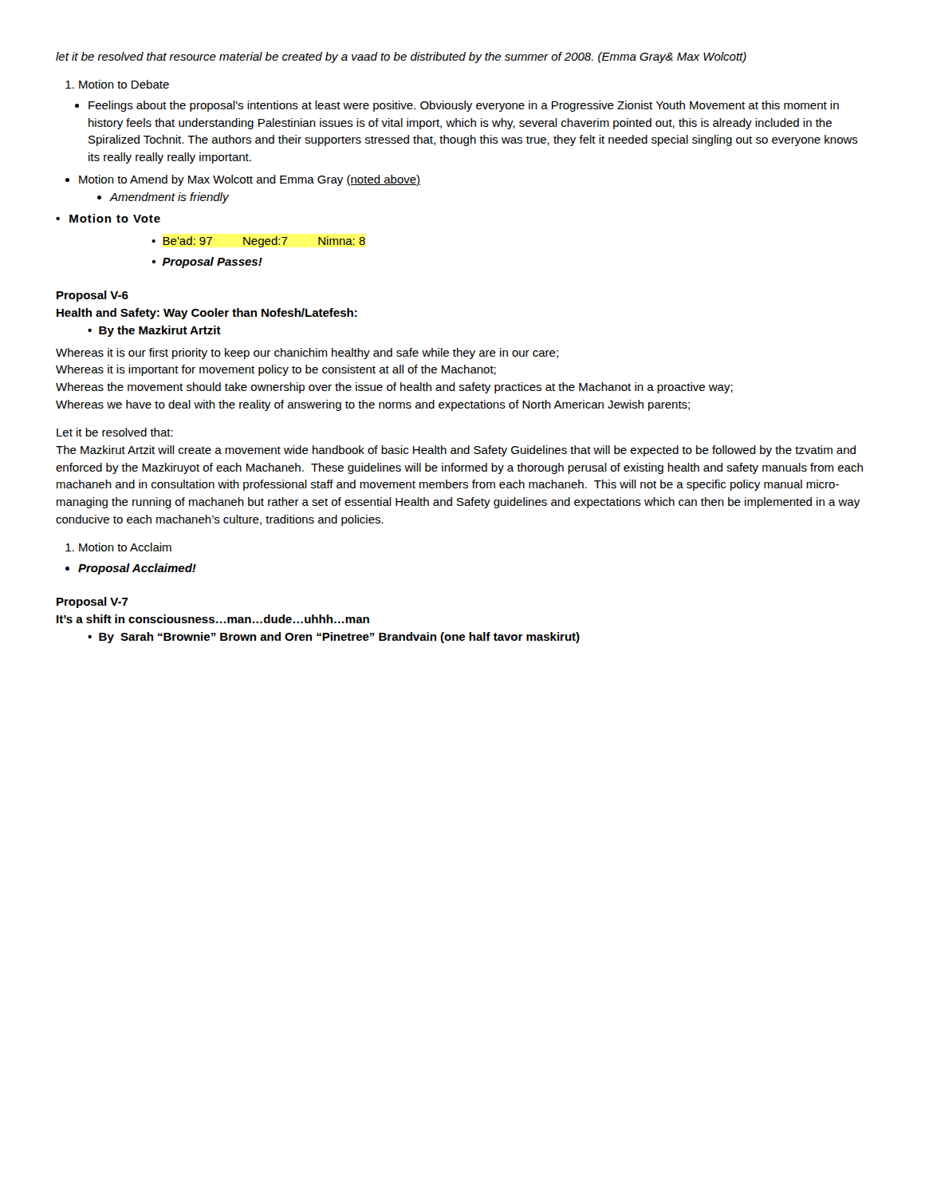let it be resolved that resource material be created by a vaad to be distributed by the summer of 2008. (Emma Gray& Max Wolcott)
Motion to Debate
Feelings about the proposal's intentions at least were positive. Obviously everyone in a Progressive Zionist Youth Movement at this moment in history feels that understanding Palestinian issues is of vital import, which is why, several chaverim pointed out, this is already included in the Spiralized Tochnit. The authors and their supporters stressed that, though this was true, they felt it needed special singling out so everyone knows its really really really important.
Motion to Amend by Max Wolcott and Emma Gray (noted above)
Amendment is friendly
Motion to Vote
Be'ad: 97 Neged:7 Nimna: 8
Proposal Passes!
Proposal V-6
Health and Safety: Way Cooler than Nofesh/Latefesh:
By the Mazkirut Artzit
Whereas it is our first priority to keep our chanichim healthy and safe while they are in our care;
Whereas it is important for movement policy to be consistent at all of the Machanot;
Whereas the movement should take ownership over the issue of health and safety practices at the Machanot in a proactive way;
Whereas we have to deal with the reality of answering to the norms and expectations of North American Jewish parents;
Let it be resolved that:
The Mazkirut Artzit will create a movement wide handbook of basic Health and Safety Guidelines that will be expected to be followed by the tzvatim and enforced by the Mazkiruyot of each Machaneh. These guidelines will be informed by a thorough perusal of existing health and safety manuals from each machaneh and in consultation with professional staff and movement members from each machaneh. This will not be a specific policy manual micro-managing the running of machaneh but rather a set of essential Health and Safety guidelines and expectations which can then be implemented in a way conducive to each machaneh’s culture, traditions and policies.
Motion to Acclaim
Proposal Acclaimed!
Proposal V-7
It’s a shift in consciousness…man…dude…uhhh…man
By Sarah “Brownie” Brown and Oren “Pinetree” Brandvain (one half tavor maskirut)